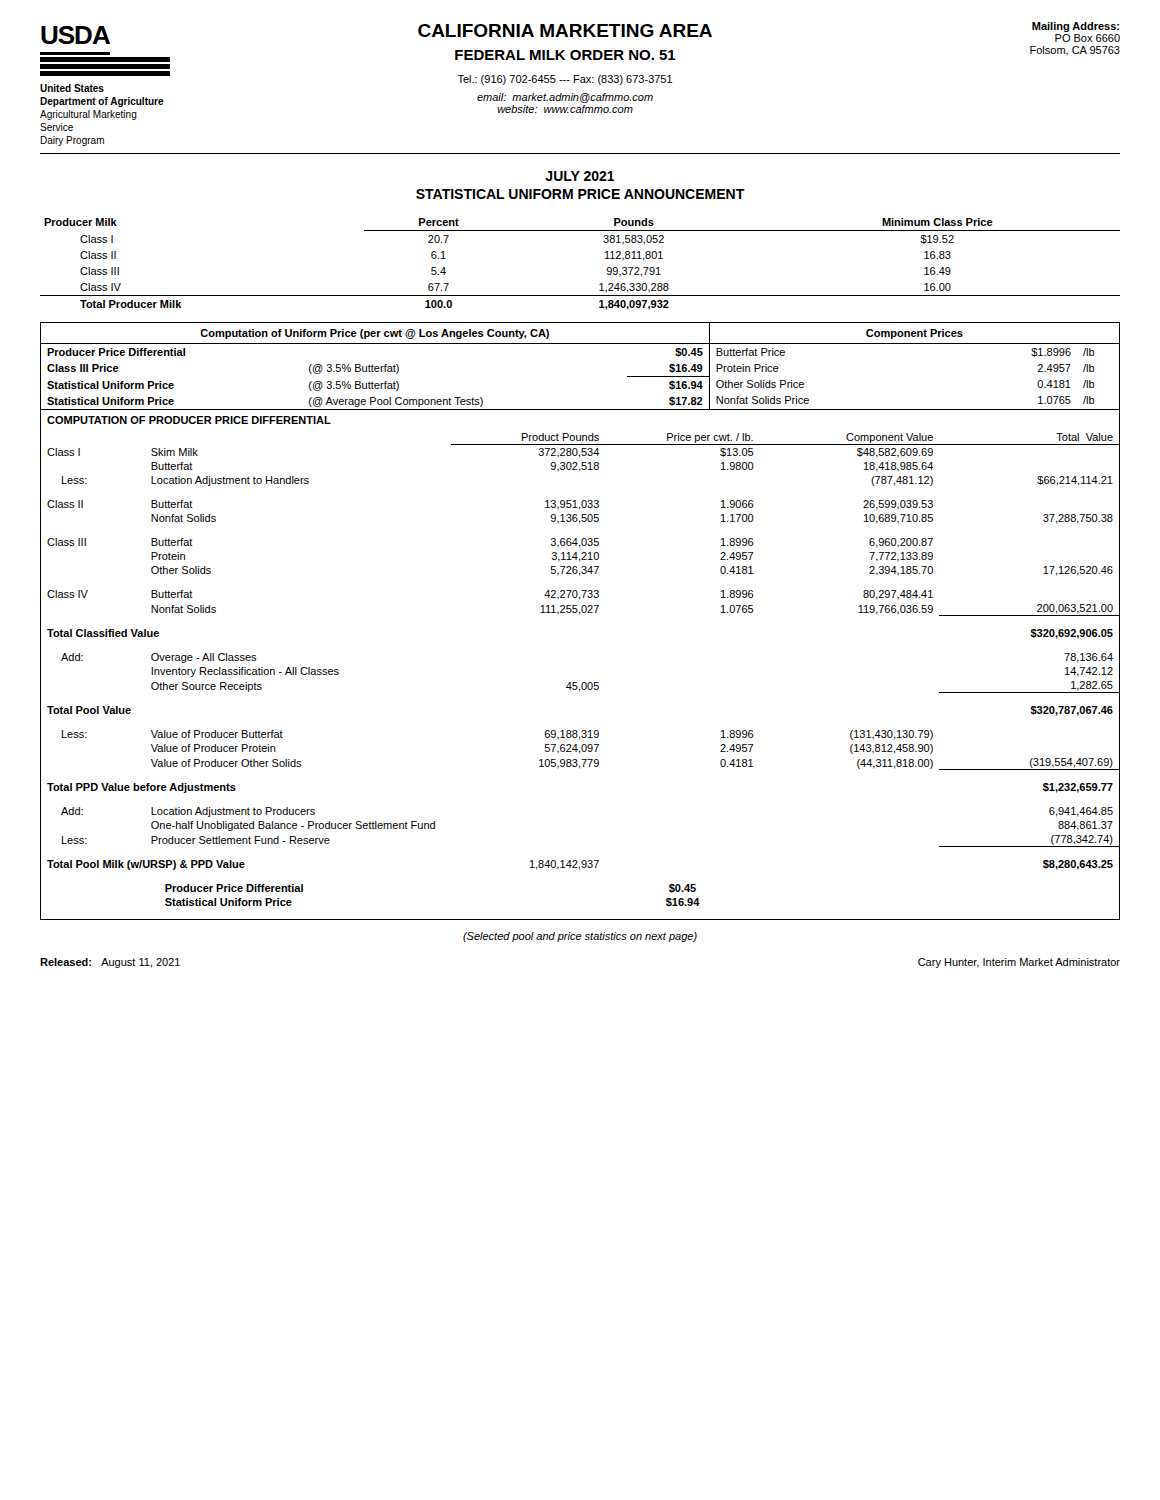USDA
United States
Department of Agriculture
Agricultural Marketing Service
Dairy Program
CALIFORNIA MARKETING AREA
FEDERAL MILK ORDER NO. 51
Tel.: (916) 702-6455 --- Fax: (833) 673-3751
email: market.admin@cafmmo.com
website: www.cafmmo.com
Mailing Address:
PO Box 6660
Folsom, CA 95763
JULY 2021
STATISTICAL UNIFORM PRICE ANNOUNCEMENT
| Producer Milk | Percent | Pounds | Minimum Class Price |
| Class I | 20.7 | 381,583,052 | $19.52 |
| Class II | 6.1 | 112,811,801 | 16.83 |
| Class III | 5.4 | 99,372,791 | 16.49 |
| Class IV | 67.7 | 1,246,330,288 | 16.00 |
| Total Producer Milk | 100.0 | 1,840,097,932 | |
Computation of Uniform Price (per cwt @ Los Angeles County, CA)
| Producer Price Differential | | $0.45 |
| Class III Price | (@ 3.5% Butterfat) | $16.49 |
| Statistical Uniform Price | (@ 3.5% Butterfat) | $16.94 |
| Statistical Uniform Price | (@ Average Pool Component Tests) | $17.82 |
Component Prices
| Butterfat Price | $1.8996 | /lb |
| Protein Price | 2.4957 | /lb |
| Other Solids Price | 0.4181 | /lb |
| Nonfat Solids Price | 1.0765 | /lb |
COMPUTATION OF PRODUCER PRICE DIFFERENTIAL
| | | Product Pounds | Price per cwt. / lb. | Component Value | Total Value |
| Class I | Skim Milk | 372,280,534 | $13.05 | $48,582,609.69 | |
| | Butterfat | 9,302,518 | 1.9800 | 18,418,985.64 | |
| Less: | Location Adjustment to Handlers | | | (787,481.12) | $66,214,114.21 |
| Class II | Butterfat | 13,951,033 | 1.9066 | 26,599,039.53 | |
| | Nonfat Solids | 9,136,505 | 1.1700 | 10,689,710.85 | 37,288,750.38 |
| Class III | Butterfat | 3,664,035 | 1.8996 | 6,960,200.87 | |
| | Protein | 3,114,210 | 2.4957 | 7,772,133.89 | |
| | Other Solids | 5,726,347 | 0.4181 | 2,394,185.70 | 17,126,520.46 |
| Class IV | Butterfat | 42,270,733 | 1.8996 | 80,297,484.41 | |
| | Nonfat Solids | 111,255,027 | 1.0765 | 119,766,036.59 | 200,063,521.00 |
| Total Classified Value | | | | $320,692,906.05 |
| Add: | Overage - All Classes | | | | 78,136.64 |
| | Inventory Reclassification - All Classes | | | | 14,742.12 |
| | Other Source Receipts | 45,005 | | | 1,282.65 |
| Total Pool Value | | | | $320,787,067.46 |
| Less: | Value of Producer Butterfat | 69,188,319 | 1.8996 | (131,430,130.79) | |
| | Value of Producer Protein | 57,624,097 | 2.4957 | (143,812,458.90) | |
| | Value of Producer Other Solids | 105,983,779 | 0.4181 | (44,311,818.00) | (319,554,407.69) |
| Total PPD Value before Adjustments | | | | $1,232,659.77 |
| Add: | Location Adjustment to Producers | | | | 6,941,464.85 |
| | One-half Unobligated Balance - Producer Settlement Fund | | | | 884,861.37 |
| Less: | Producer Settlement Fund - Reserve | | | | (778,342.74) |
| Total Pool Milk (w/URSP) & PPD Value | 1,840,142,937 | | | $8,280,643.25 |
| | Producer Price Differential | | $0.45 | | |
| | Statistical Uniform Price | | $16.94 | | |
(Selected pool and price statistics on next page)
Released: August 11, 2021
Cary Hunter, Interim Market Administrator